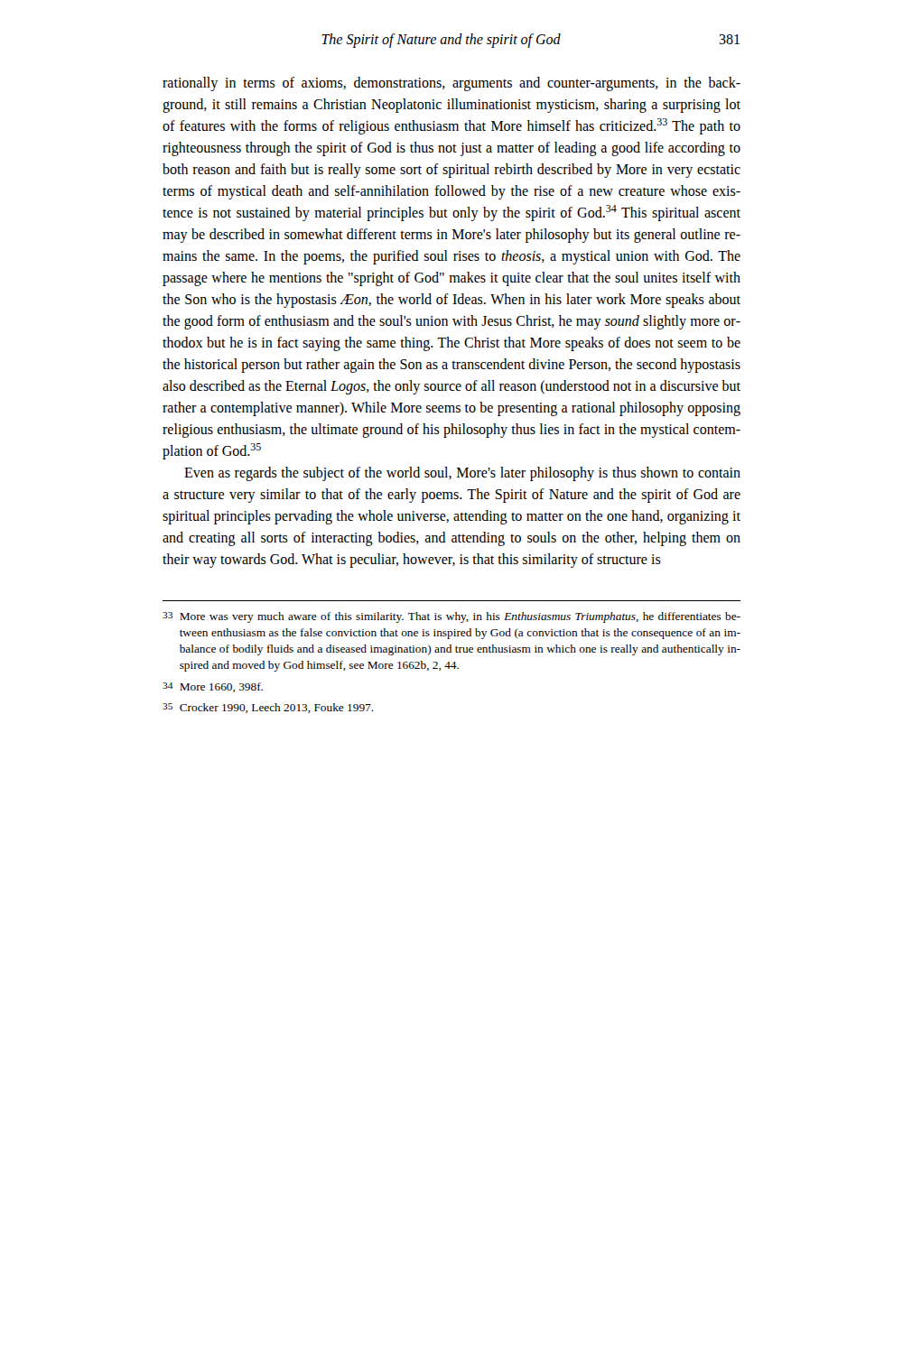The Spirit of Nature and the spirit of God
381
rationally in terms of axioms, demonstrations, arguments and counter-arguments, in the background, it still remains a Christian Neoplatonic illuminationist mysticism, sharing a surprising lot of features with the forms of religious enthusiasm that More himself has criticized.33 The path to righteousness through the spirit of God is thus not just a matter of leading a good life according to both reason and faith but is really some sort of spiritual rebirth described by More in very ecstatic terms of mystical death and self-annihilation followed by the rise of a new creature whose existence is not sustained by material principles but only by the spirit of God.34 This spiritual ascent may be described in somewhat different terms in More's later philosophy but its general outline remains the same. In the poems, the purified soul rises to theosis, a mystical union with God. The passage where he mentions the "spright of God" makes it quite clear that the soul unites itself with the Son who is the hypostasis Æon, the world of Ideas. When in his later work More speaks about the good form of enthusiasm and the soul's union with Jesus Christ, he may sound slightly more orthodox but he is in fact saying the same thing. The Christ that More speaks of does not seem to be the historical person but rather again the Son as a transcendent divine Person, the second hypostasis also described as the Eternal Logos, the only source of all reason (understood not in a discursive but rather a contemplative manner). While More seems to be presenting a rational philosophy opposing religious enthusiasm, the ultimate ground of his philosophy thus lies in fact in the mystical contemplation of God.35
Even as regards the subject of the world soul, More's later philosophy is thus shown to contain a structure very similar to that of the early poems. The Spirit of Nature and the spirit of God are spiritual principles pervading the whole universe, attending to matter on the one hand, organizing it and creating all sorts of interacting bodies, and attending to souls on the other, helping them on their way towards God. What is peculiar, however, is that this similarity of structure is
33 More was very much aware of this similarity. That is why, in his Enthusiasmus Triumphatus, he differentiates between enthusiasm as the false conviction that one is inspired by God (a conviction that is the consequence of an imbalance of bodily fluids and a diseased imagination) and true enthusiasm in which one is really and authentically inspired and moved by God himself, see More 1662b, 2, 44.
34 More 1660, 398f.
35 Crocker 1990, Leech 2013, Fouke 1997.